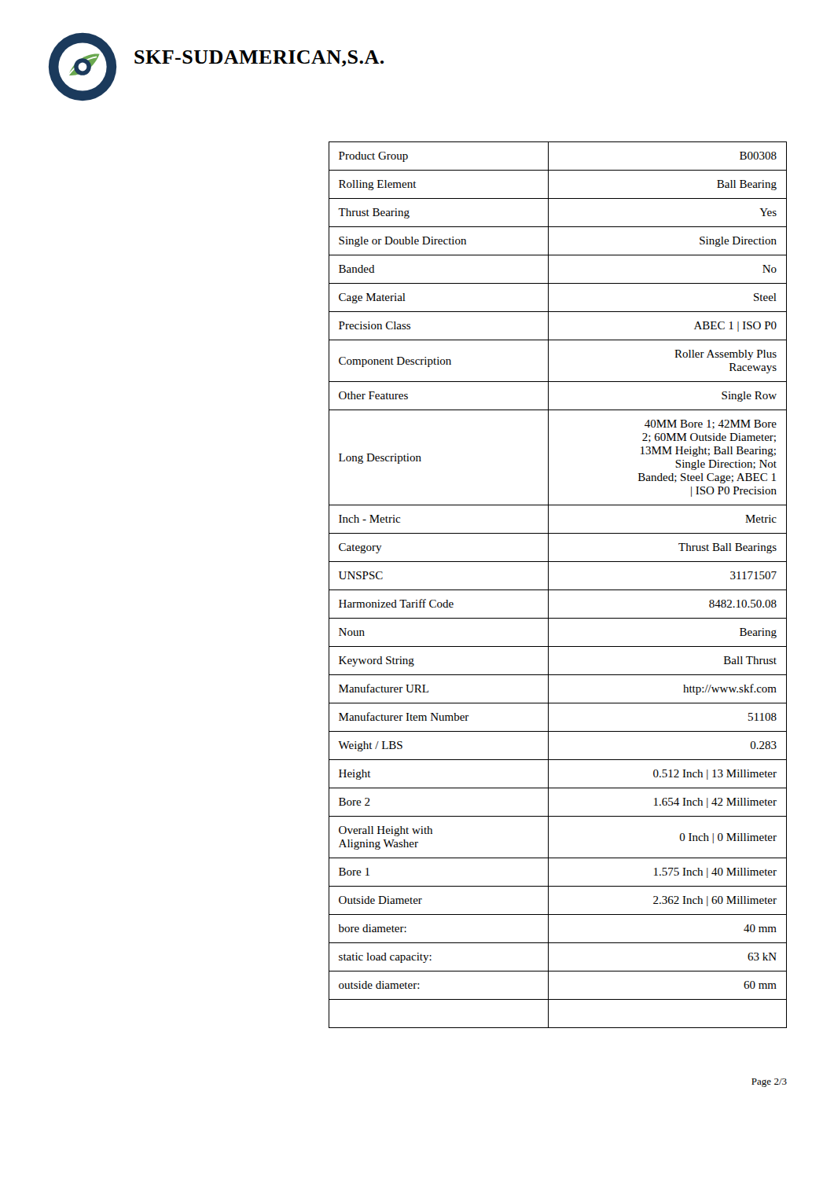SKF-SUDAMERICAN,S.A.
Bearing product specifications
| Product Group | B00308 |
| Rolling Element | Ball Bearing |
| Thrust Bearing | Yes |
| Single or Double Direction | Single Direction |
| Banded | No |
| Cage Material | Steel |
| Precision Class | ABEC 1 / ISO P0 |
| Component Description | Roller Assembly Plus Raceways |
| Other Features | Single Row |
| Long Description | 40MM Bore 1; 42MM Bore 2; 60MM Outside Diameter; 13MM Height; Ball Bearing; Single Direction; Not Banded; Steel Cage; ABEC 1 / ISO P0 Precision |
| Inch - Metric | Metric |
| Category | Thrust Ball Bearings |
| UNSPSC | 31171507 |
| Harmonized Tariff Code | 8482.10.50.08 |
| Noun | Bearing |
| Keyword String | Ball Thrust |
| Manufacturer URL | http://www.skf.com |
| Manufacturer Item Number | 51108 |
| Weight / LBS | 0.283 |
| Height | 0.512 Inch / 13 Millimeter |
| Bore 2 | 1.654 Inch / 42 Millimeter |
| Overall Height with Aligning Washer | 0 Inch / 0 Millimeter |
| Bore 1 | 1.575 Inch / 40 Millimeter |
| Outside Diameter | 2.362 Inch / 60 Millimeter |
| bore diameter: | 40 mm |
| static load capacity: | 63 kN |
| outside diameter: | 60 mm |
Page 2/3